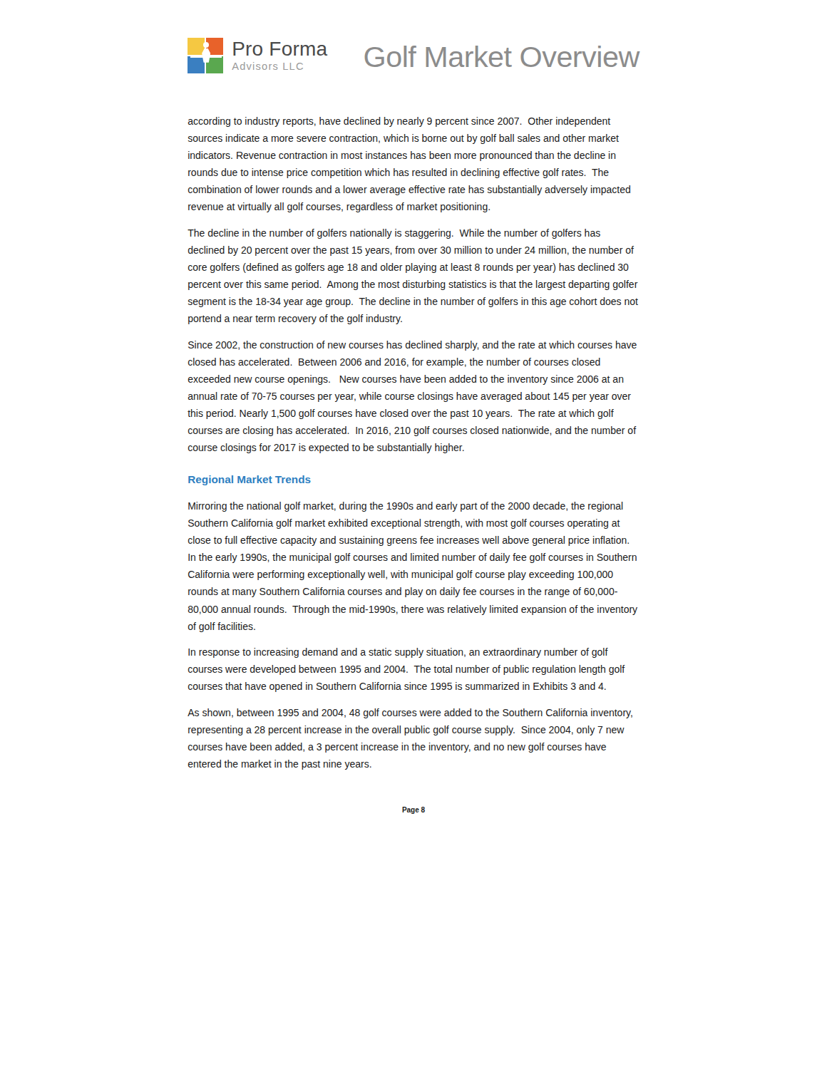Pro Forma
Advisors LLC
Golf Market Overview
according to industry reports, have declined by nearly 9 percent since 2007. Other independent sources indicate a more severe contraction, which is borne out by golf ball sales and other market indicators. Revenue contraction in most instances has been more pronounced than the decline in rounds due to intense price competition which has resulted in declining effective golf rates. The combination of lower rounds and a lower average effective rate has substantially adversely impacted revenue at virtually all golf courses, regardless of market positioning.
The decline in the number of golfers nationally is staggering. While the number of golfers has declined by 20 percent over the past 15 years, from over 30 million to under 24 million, the number of core golfers (defined as golfers age 18 and older playing at least 8 rounds per year) has declined 30 percent over this same period. Among the most disturbing statistics is that the largest departing golfer segment is the 18-34 year age group. The decline in the number of golfers in this age cohort does not portend a near term recovery of the golf industry.
Since 2002, the construction of new courses has declined sharply, and the rate at which courses have closed has accelerated. Between 2006 and 2016, for example, the number of courses closed exceeded new course openings. New courses have been added to the inventory since 2006 at an annual rate of 70-75 courses per year, while course closings have averaged about 145 per year over this period. Nearly 1,500 golf courses have closed over the past 10 years. The rate at which golf courses are closing has accelerated. In 2016, 210 golf courses closed nationwide, and the number of course closings for 2017 is expected to be substantially higher.
Regional Market Trends
Mirroring the national golf market, during the 1990s and early part of the 2000 decade, the regional Southern California golf market exhibited exceptional strength, with most golf courses operating at close to full effective capacity and sustaining greens fee increases well above general price inflation. In the early 1990s, the municipal golf courses and limited number of daily fee golf courses in Southern California were performing exceptionally well, with municipal golf course play exceeding 100,000 rounds at many Southern California courses and play on daily fee courses in the range of 60,000-80,000 annual rounds. Through the mid-1990s, there was relatively limited expansion of the inventory of golf facilities.
In response to increasing demand and a static supply situation, an extraordinary number of golf courses were developed between 1995 and 2004. The total number of public regulation length golf courses that have opened in Southern California since 1995 is summarized in Exhibits 3 and 4.
As shown, between 1995 and 2004, 48 golf courses were added to the Southern California inventory, representing a 28 percent increase in the overall public golf course supply. Since 2004, only 7 new courses have been added, a 3 percent increase in the inventory, and no new golf courses have entered the market in the past nine years.
Page 8